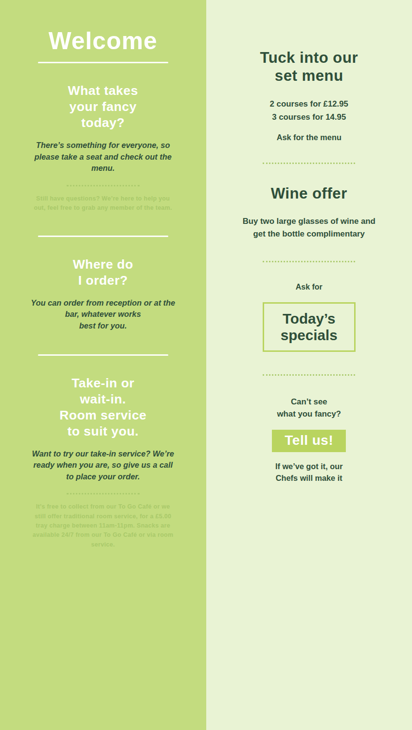Welcome
What takes
your fancy
today?
There’s something for everyone, so please take a seat and check out the menu.
Still have questions? We’re here to help you out, feel free to grab any member of the team.
Where do
I order?
You can order from reception or at the bar, whatever works
best for you.
Take-in or
wait-in.
Room service
to suit you.
Want to try our take-in service? We’re ready when you are, so give us a call to place your order.
It’s free to collect from our To Go Café or we still offer traditional room service, for a £5.00 tray charge between 11am-11pm. Snacks are available 24/7 from our To Go Café or via room service.
Tuck into our
set menu
2 courses for £12.95
3 courses for 14.95
Ask for the menu
Wine offer
Buy two large glasses of wine and get the bottle complimentary
Ask for
Today’s specials
Can’t see
what you fancy?
Tell us!
If we’ve got it, our
Chefs will make it